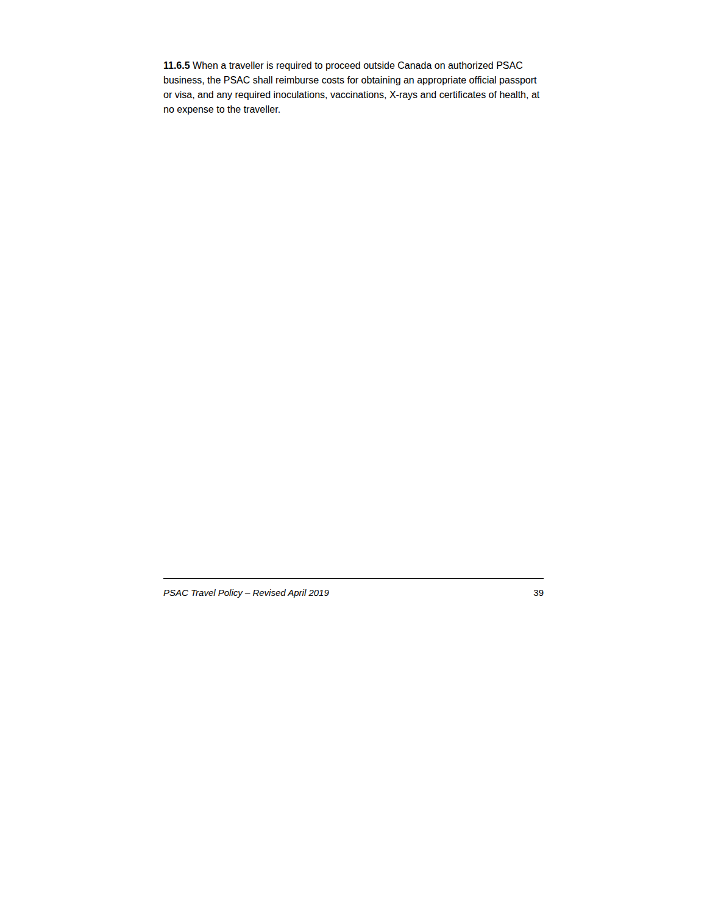11.6.5 When a traveller is required to proceed outside Canada on authorized PSAC business, the PSAC shall reimburse costs for obtaining an appropriate official passport or visa, and any required inoculations, vaccinations, X-rays and certificates of health, at no expense to the traveller.
PSAC Travel Policy – Revised April 2019 39